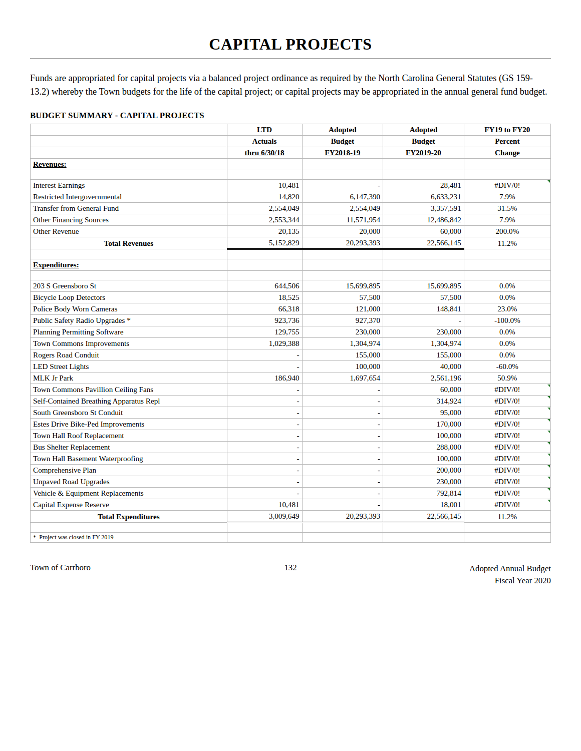CAPITAL PROJECTS
Funds are appropriated for capital projects via a balanced project ordinance as required by the North Carolina General Statutes (GS 159-13.2) whereby the Town budgets for the life of the capital project; or capital projects may be appropriated in the annual general fund budget.
BUDGET SUMMARY - CAPITAL PROJECTS
| | LTD | Adopted | Adopted | FY19 to FY20 |
| --- | --- | --- | --- | --- |
| | Actuals | Budget | Budget | Percent |
| | thru 6/30/18 | FY2018-19 | FY2019-20 | Change |
| Revenues: | | | | |
| Interest Earnings | 10,481 | - | 28,481 | #DIV/0! |
| Restricted Intergovernmental | 14,820 | 6,147,390 | 6,633,231 | 7.9% |
| Transfer from General Fund | 2,554,049 | 2,554,049 | 3,357,591 | 31.5% |
| Other Financing Sources | 2,553,344 | 11,571,954 | 12,486,842 | 7.9% |
| Other Revenue | 20,135 | 20,000 | 60,000 | 200.0% |
| Total Revenues | 5,152,829 | 20,293,393 | 22,566,145 | 11.2% |
| Expenditures: | | | | |
| 203 S Greensboro St | 644,506 | 15,699,895 | 15,699,895 | 0.0% |
| Bicycle Loop Detectors | 18,525 | 57,500 | 57,500 | 0.0% |
| Police Body Worn Cameras | 66,318 | 121,000 | 148,841 | 23.0% |
| Public Safety Radio Upgrades * | 923,736 | 927,370 | - | -100.0% |
| Planning Permitting Software | 129,755 | 230,000 | 230,000 | 0.0% |
| Town Commons Improvements | 1,029,388 | 1,304,974 | 1,304,974 | 0.0% |
| Rogers Road Conduit | - | 155,000 | 155,000 | 0.0% |
| LED Street Lights | - | 100,000 | 40,000 | -60.0% |
| MLK Jr Park | 186,940 | 1,697,654 | 2,561,196 | 50.9% |
| Town Commons Pavillion Ceiling Fans | - | - | 60,000 | #DIV/0! |
| Self-Contained Breathing Apparatus Repl | - | - | 314,924 | #DIV/0! |
| South Greensboro St Conduit | - | - | 95,000 | #DIV/0! |
| Estes Drive Bike-Ped Improvements | - | - | 170,000 | #DIV/0! |
| Town Hall Roof Replacement | - | - | 100,000 | #DIV/0! |
| Bus Shelter Replacement | - | - | 288,000 | #DIV/0! |
| Town Hall Basement Waterproofing | - | - | 100,000 | #DIV/0! |
| Comprehensive Plan | - | - | 200,000 | #DIV/0! |
| Unpaved Road Upgrades | - | - | 230,000 | #DIV/0! |
| Vehicle & Equipment Replacements | - | - | 792,814 | #DIV/0! |
| Capital Expense Reserve | 10,481 | - | 18,001 | #DIV/0! |
| Total Expenditures | 3,009,649 | 20,293,393 | 22,566,145 | 11.2% |
| * Project was closed in FY 2019 | | | | |
Town of Carrboro
132
Adopted Annual Budget
Fiscal Year 2020